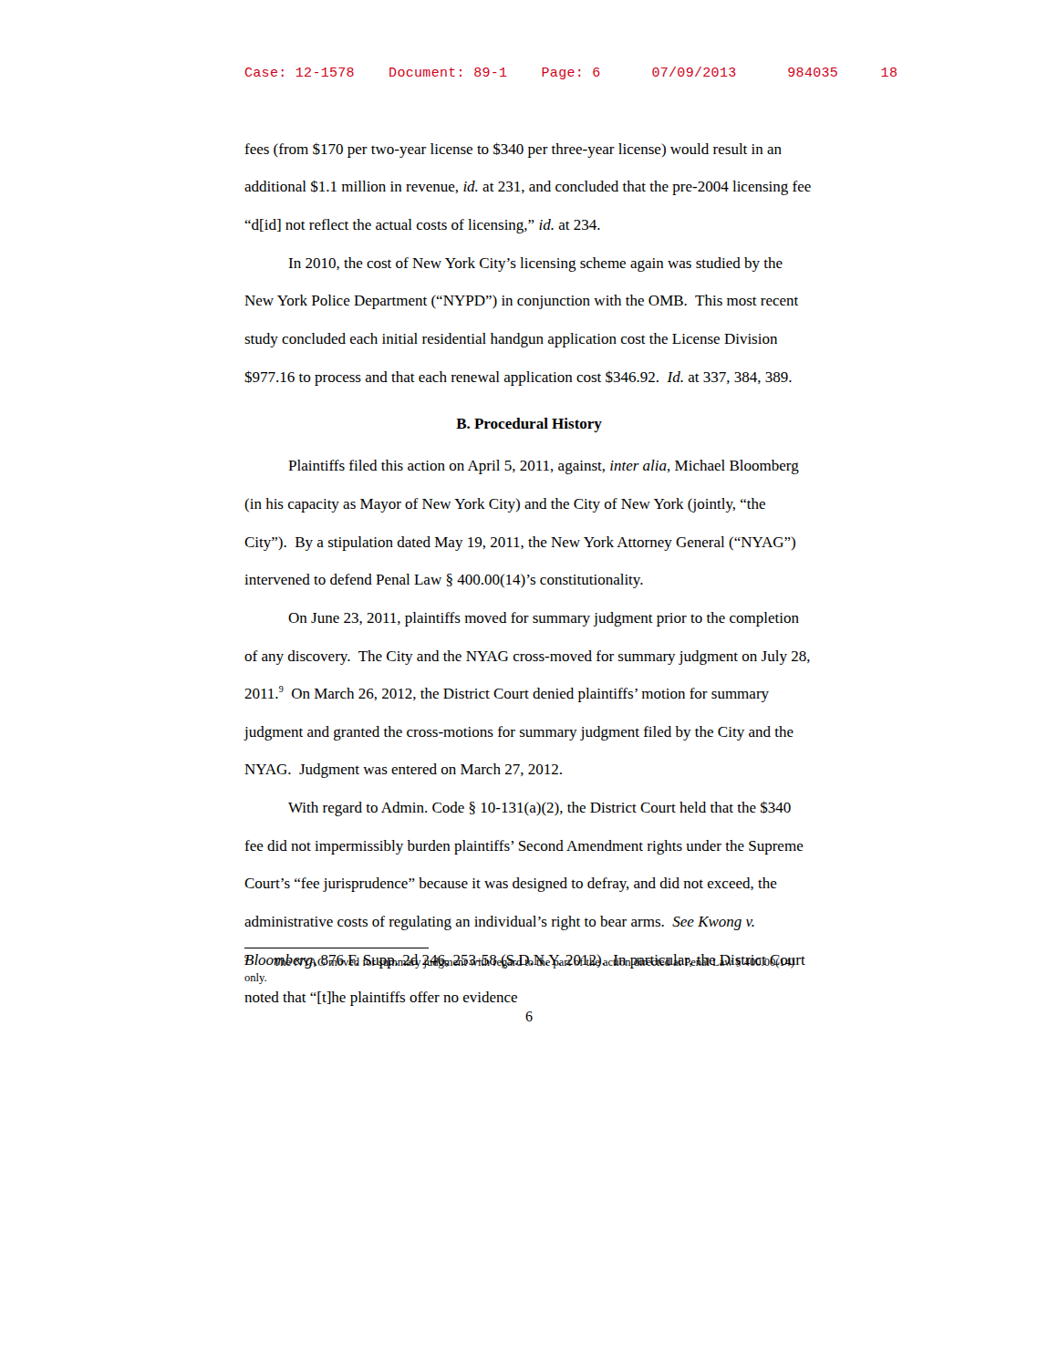Case: 12-1578 Document: 89-1 Page: 6 07/09/2013 984035 18
fees (from $170 per two-year license to $340 per three-year license) would result in an additional $1.1 million in revenue, id. at 231, and concluded that the pre-2004 licensing fee “d[id] not reflect the actual costs of licensing,” id. at 234.
In 2010, the cost of New York City’s licensing scheme again was studied by the New York Police Department (“NYPD”) in conjunction with the OMB. This most recent study concluded each initial residential handgun application cost the License Division $977.16 to process and that each renewal application cost $346.92. Id. at 337, 384, 389.
B. Procedural History
Plaintiffs filed this action on April 5, 2011, against, inter alia, Michael Bloomberg (in his capacity as Mayor of New York City) and the City of New York (jointly, “the City”). By a stipulation dated May 19, 2011, the New York Attorney General (“NYAG”) intervened to defend Penal Law § 400.00(14)’s constitutionality.
On June 23, 2011, plaintiffs moved for summary judgment prior to the completion of any discovery. The City and the NYAG cross-moved for summary judgment on July 28, 2011.9 On March 26, 2012, the District Court denied plaintiffs’ motion for summary judgment and granted the cross-motions for summary judgment filed by the City and the NYAG. Judgment was entered on March 27, 2012.
With regard to Admin. Code § 10-131(a)(2), the District Court held that the $340 fee did not impermissibly burden plaintiffs’ Second Amendment rights under the Supreme Court’s “fee jurisprudence” because it was designed to defray, and did not exceed, the administrative costs of regulating an individual’s right to bear arms. See Kwong v. Bloomberg, 876 F. Supp. 2d 246, 253-58 (S.D.N.Y. 2012). In particular, the District Court noted that “[t]he plaintiffs offer no evidence
9 The NYAG moved for summary judgment with regard to the part of the action directed at Penal Law § 400.00(14) only.
6